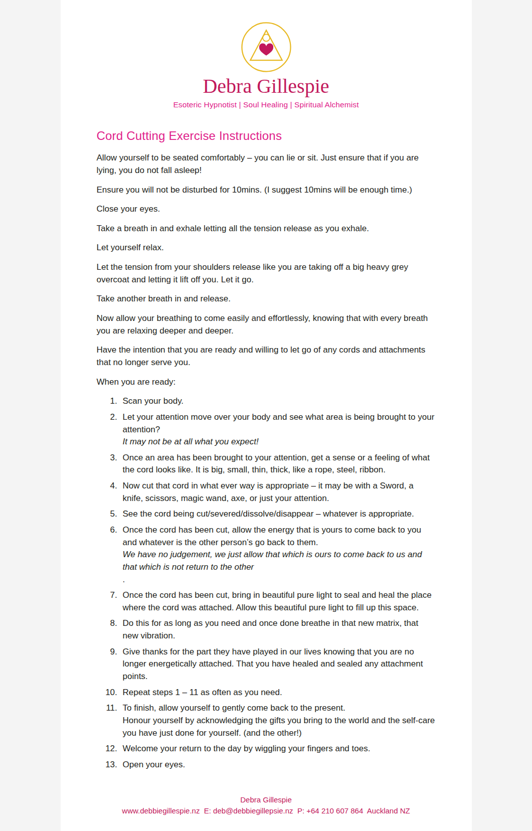Debra Gillespie
Esoteric Hypnotist | Soul Healing | Spiritual Alchemist
Cord Cutting Exercise Instructions
Allow yourself to be seated comfortably – you can lie or sit. Just ensure that if you are lying, you do not fall asleep!
Ensure you will not be disturbed for 10mins. (I suggest 10mins will be enough time.)
Close your eyes.
Take a breath in and exhale letting all the tension release as you exhale.
Let yourself relax.
Let the tension from your shoulders release like you are taking off a big heavy grey overcoat and letting it lift off you. Let it go.
Take another breath in and release.
Now allow your breathing to come easily and effortlessly, knowing that with every breath you are relaxing deeper and deeper.
Have the intention that you are ready and willing to let go of any cords and attachments that no longer serve you.
When you are ready:
Scan your body.
Let your attention move over your body and see what area is being brought to your attention?
It may not be at all what you expect!
Once an area has been brought to your attention, get a sense or a feeling of what the cord looks like. It is big, small, thin, thick, like a rope, steel, ribbon.
Now cut that cord in what ever way is appropriate – it may be with a Sword, a knife, scissors, magic wand, axe, or just your attention.
See the cord being cut/severed/dissolve/disappear – whatever is appropriate.
Once the cord has been cut, allow the energy that is yours to come back to you and whatever is the other person’s go back to them.
We have no judgement, we just allow that which is ours to come back to us and that which is not return to the other.
Once the cord has been cut, bring in beautiful pure light to seal and heal the place where the cord was attached. Allow this beautiful pure light to fill up this space.
Do this for as long as you need and once done breathe in that new matrix, that new vibration.
Give thanks for the part they have played in our lives knowing that you are no longer energetically attached. That you have healed and sealed any attachment points.
Repeat steps 1 – 11 as often as you need.
To finish, allow yourself to gently come back to the present.
Honour yourself by acknowledging the gifts you bring to the world and the self-care you have just done for yourself. (and the other!)
Welcome your return to the day by wiggling your fingers and toes.
Open your eyes.
Debra Gillespie www.debbiegillespie.nz E: deb@debbiegillepsie.nz P: +64 210 607 864 Auckland NZ